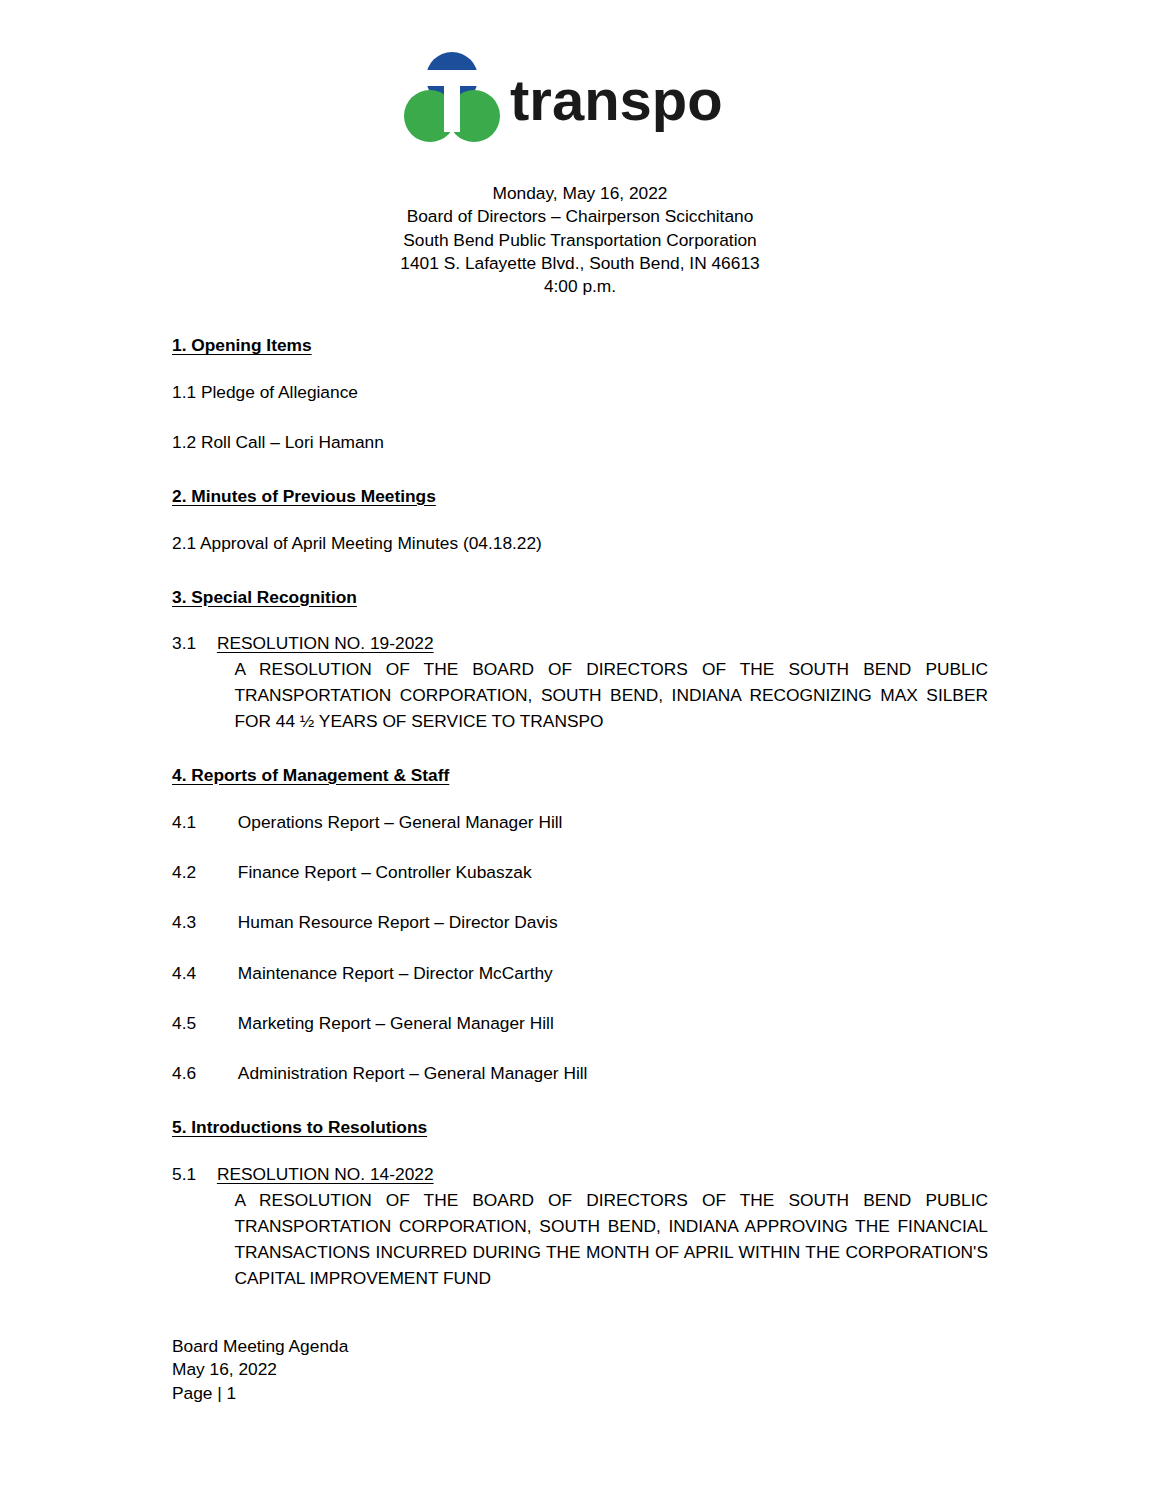transpo
Monday, May 16, 2022
Board of Directors – Chairperson Scicchitano
South Bend Public Transportation Corporation
1401 S. Lafayette Blvd., South Bend, IN 46613
4:00 p.m.
1. Opening Items
1.1 Pledge of Allegiance
1.2 Roll Call – Lori Hamann
2. Minutes of Previous Meetings
2.1 Approval of April Meeting Minutes (04.18.22)
3. Special Recognition
3.1 RESOLUTION NO. 19-2022
A RESOLUTION OF THE BOARD OF DIRECTORS OF THE SOUTH BEND PUBLIC TRANSPORTATION CORPORATION, SOUTH BEND, INDIANA RECOGNIZING MAX SILBER FOR 44 ½ YEARS OF SERVICE TO TRANSPO
4. Reports of Management & Staff
4.1 Operations Report – General Manager Hill
4.2 Finance Report – Controller Kubaszak
4.3 Human Resource Report – Director Davis
4.4 Maintenance Report – Director McCarthy
4.5 Marketing Report – General Manager Hill
4.6 Administration Report – General Manager Hill
5. Introductions to Resolutions
5.1 RESOLUTION NO. 14-2022
A RESOLUTION OF THE BOARD OF DIRECTORS OF THE SOUTH BEND PUBLIC TRANSPORTATION CORPORATION, SOUTH BEND, INDIANA APPROVING THE FINANCIAL TRANSACTIONS INCURRED DURING THE MONTH OF APRIL WITHIN THE CORPORATION'S CAPITAL IMPROVEMENT FUND
Board Meeting Agenda
May 16, 2022
Page | 1